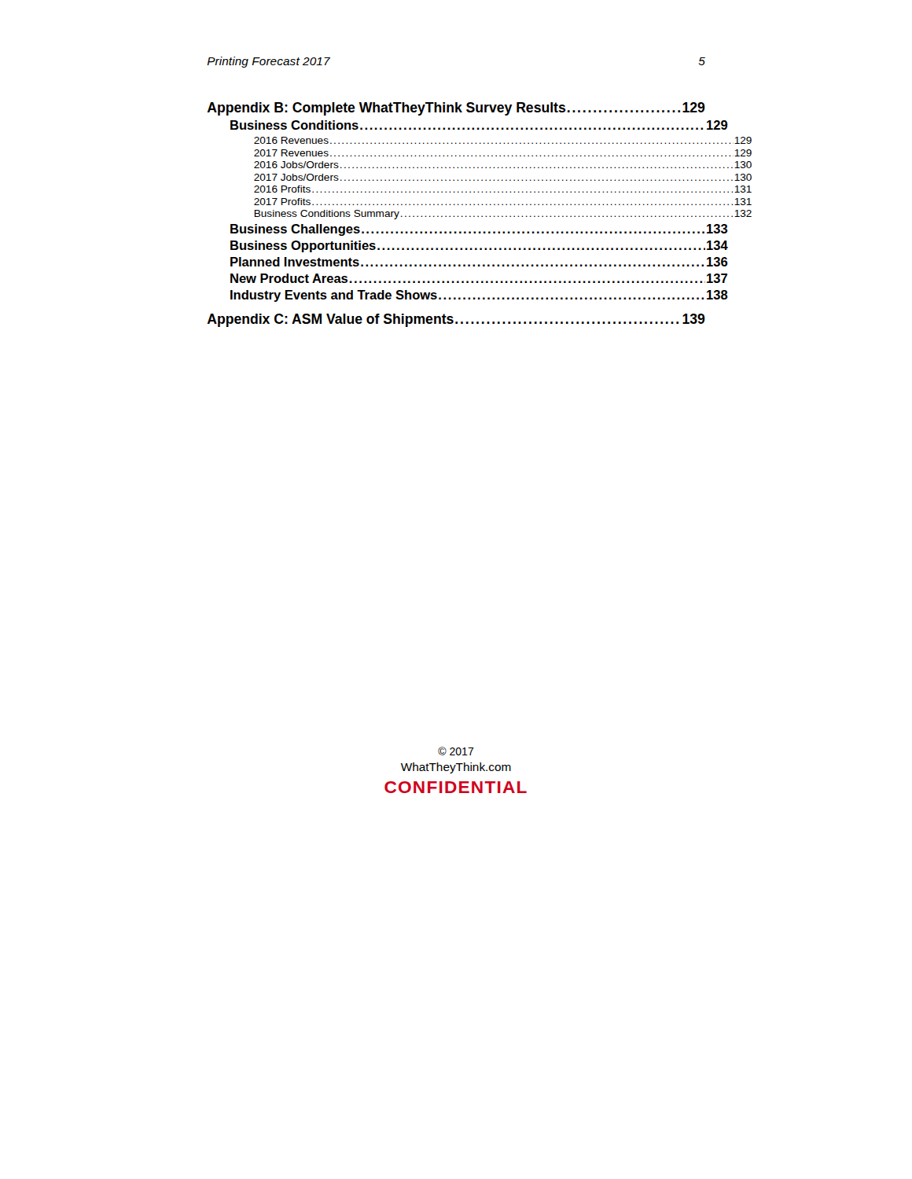Printing Forecast 2017
5
Appendix B: Complete WhatTheyThink Survey Results ................................................................................................................................................................ 129
Business Conditions ................................................................................................................................................................ 129
2016 Revenues ................................................................................................................................................................ 129
2017 Revenues ................................................................................................................................................................ 129
2016 Jobs/Orders ................................................................................................................................................................ 130
2017 Jobs/Orders ................................................................................................................................................................ 130
2016 Profits ................................................................................................................................................................ 131
2017 Profits ................................................................................................................................................................ 131
Business Conditions Summary ................................................................................................................................................................ 132
Business Challenges ................................................................................................................................................................ 133
Business Opportunities ................................................................................................................................................................ 134
Planned Investments ................................................................................................................................................................ 136
New Product Areas ................................................................................................................................................................ 137
Industry Events and Trade Shows ................................................................................................................................................................ 138
Appendix C: ASM Value of Shipments ................................................................................................................................................................ 139
© 2017
WhatTheyThink.com
CONFIDENTIAL